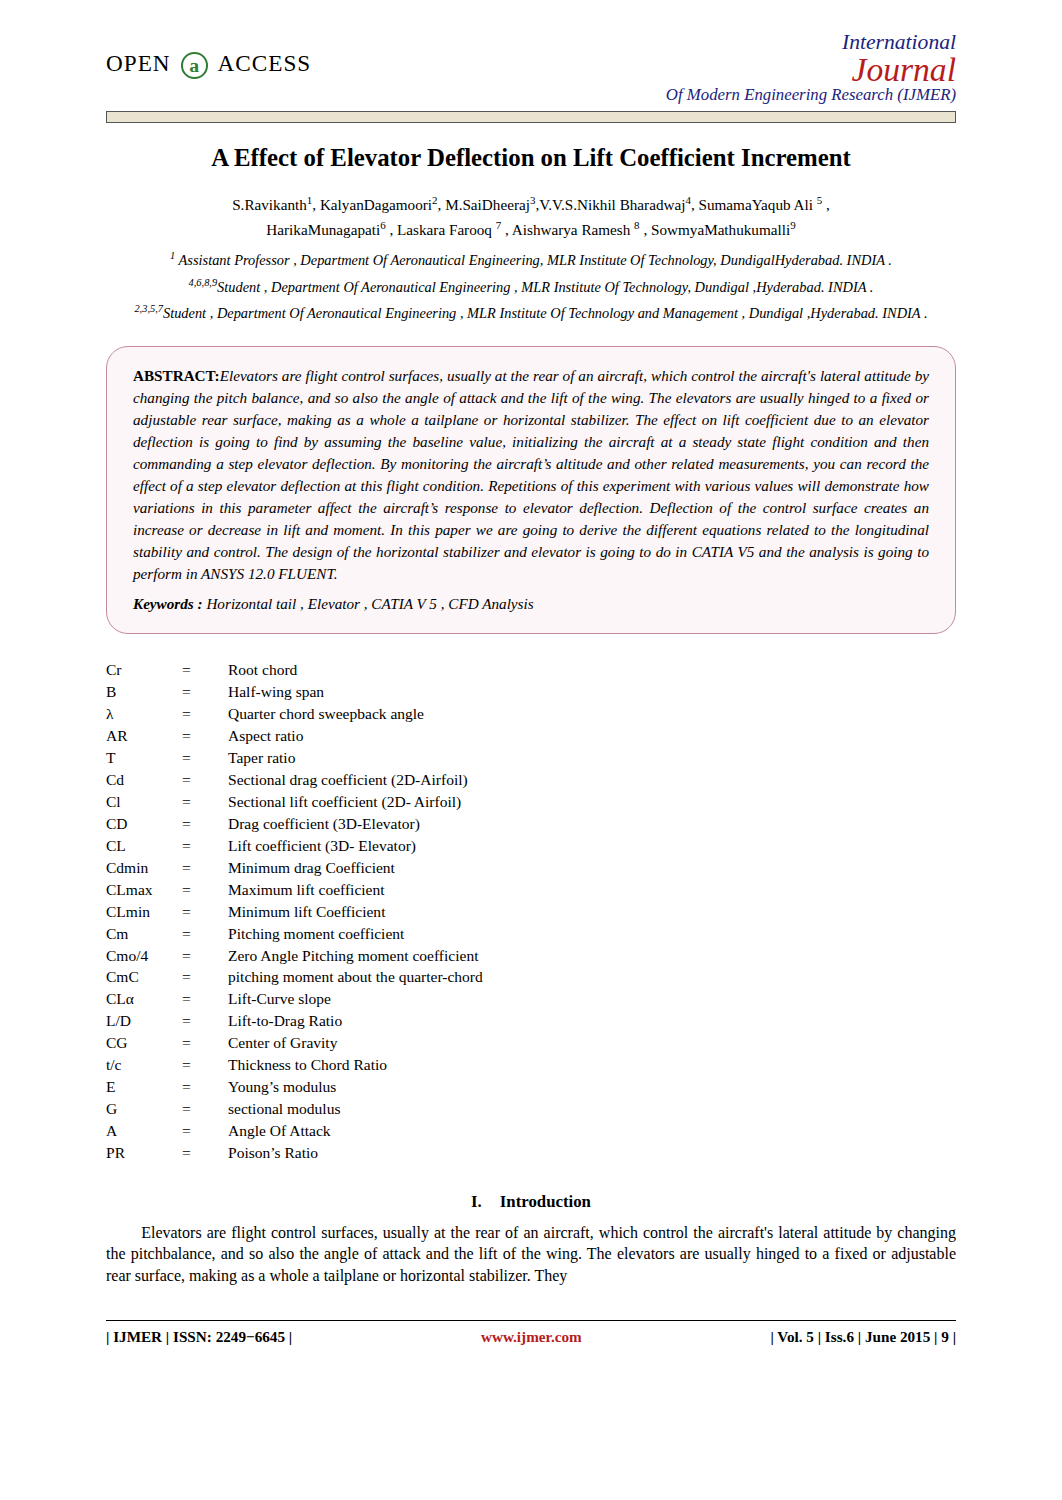OPEN a ACCESS
International
Journal
Of Modern Engineering Research (IJMER)
A Effect of Elevator Deflection on Lift Coefficient Increment
S.Ravikanth1, KalyanDagamoori2, M.SaiDheeraj3,V.V.S.Nikhil Bharadwaj4, SumamaYaqub Ali 5 ,
HarikaMunagapati6 , Laskara Farooq 7 , Aishwarya Ramesh 8 , SowmyaMathukumalli9
1 Assistant Professor , Department Of Aeronautical Engineering, MLR Institute Of Technology, DundigalHyderabad. INDIA .
4,6,8,9Student , Department Of Aeronautical Engineering , MLR Institute Of Technology, Dundigal ,Hyderabad. INDIA .
2,3,5,7Student , Department Of Aeronautical Engineering , MLR Institute Of Technology and Management , Dundigal ,Hyderabad. INDIA .
ABSTRACT: Elevators are flight control surfaces, usually at the rear of an aircraft, which control the aircraft's lateral attitude by changing the pitch balance, and so also the angle of attack and the lift of the wing. The elevators are usually hinged to a fixed or adjustable rear surface, making as a whole a tailplane or horizontal stabilizer. The effect on lift coefficient due to an elevator deflection is going to find by assuming the baseline value, initializing the aircraft at a steady state flight condition and then commanding a step elevator deflection. By monitoring the aircraft’s altitude and other related measurements, you can record the effect of a step elevator deflection at this flight condition. Repetitions of this experiment with various values will demonstrate how variations in this parameter affect the aircraft’s response to elevator deflection. Deflection of the control surface creates an increase or decrease in lift and moment. In this paper we are going to derive the different equations related to the longitudinal stability and control. The design of the horizontal stabilizer and elevator is going to do in CATIA V5 and the analysis is going to perform in ANSYS 12.0 FLUENT. Keywords : Horizontal tail , Elevator , CATIA V 5 , CFD Analysis
| Cr | = | Root chord |
| B | = | Half-wing span |
| λ | = | Quarter chord sweepback angle |
| AR | = | Aspect ratio |
| T | = | Taper ratio |
| Cd | = | Sectional drag coefficient (2D-Airfoil) |
| Cl | = | Sectional lift coefficient (2D- Airfoil) |
| CD | = | Drag coefficient (3D-Elevator) |
| CL | = | Lift coefficient (3D- Elevator) |
| Cdmin | = | Minimum drag Coefficient |
| CLmax | = | Maximum lift coefficient |
| CLmin | = | Minimum lift Coefficient |
| Cm | = | Pitching moment coefficient |
| Cmo/4 | = | Zero Angle Pitching moment coefficient |
| CmC | = | pitching moment about the quarter-chord |
| CLα | = | Lift-Curve slope |
| L/D | = | Lift-to-Drag Ratio |
| CG | = | Center of Gravity |
| t/c | = | Thickness to Chord Ratio |
| E | = | Young’s modulus |
| G | = | sectional modulus |
| A | = | Angle Of Attack |
| PR | = | Poison’s Ratio |
I. Introduction
Elevators are flight control surfaces, usually at the rear of an aircraft, which control the aircraft's lateral attitude by changing the pitchbalance, and so also the angle of attack and the lift of the wing. The elevators are usually hinged to a fixed or adjustable rear surface, making as a whole a tailplane or horizontal stabilizer. They
| IJMER | ISSN: 2249−6645 |
www.ijmer.com
| Vol. 5 | Iss.6 | June 2015 | 9 |